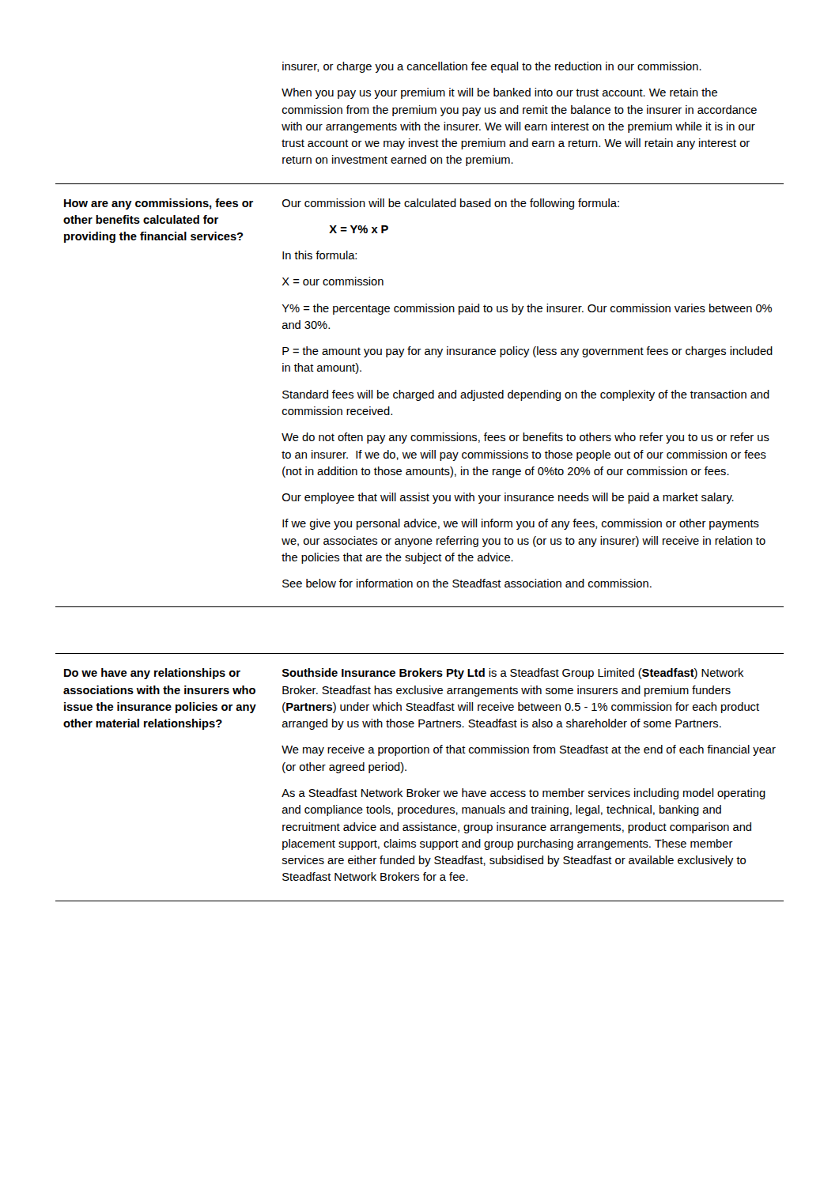| | insurer, or charge you a cancellation fee equal to the reduction in our commission. When you pay us your premium it will be banked into our trust account. We retain the commission from the premium you pay us and remit the balance to the insurer in accordance with our arrangements with the insurer. We will earn interest on the premium while it is in our trust account or we may invest the premium and earn a return. We will retain any interest or return on investment earned on the premium. |
| How are any commissions, fees or other benefits calculated for providing the financial services? | Our commission will be calculated based on the following formula: X = Y% x P In this formula: X = our commission Y% = the percentage commission paid to us by the insurer. Our commission varies between 0% and 30%. P = the amount you pay for any insurance policy (less any government fees or charges included in that amount). Standard fees will be charged and adjusted depending on the complexity of the transaction and commission received. We do not often pay any commissions, fees or benefits to others who refer you to us or refer us to an insurer. If we do, we will pay commissions to those people out of our commission or fees (not in addition to those amounts), in the range of 0%to 20% of our commission or fees. Our employee that will assist you with your insurance needs will be paid a market salary. If we give you personal advice, we will inform you of any fees, commission or other payments we, our associates or anyone referring you to us (or us to any insurer) will receive in relation to the policies that are the subject of the advice. See below for information on the Steadfast association and commission. |
| Do we have any relationships or associations with the insurers who issue the insurance policies or any other material relationships? | Southside Insurance Brokers Pty Ltd is a Steadfast Group Limited ( Steadfast ) Network Broker. Steadfast has exclusive arrangements with some insurers and premium funders ( Partners ) under which Steadfast will receive between 0.5 - 1% commission for each product arranged by us with those Partners. Steadfast is also a shareholder of some Partners. We may receive a proportion of that commission from Steadfast at the end of each financial year (or other agreed period). As a Steadfast Network Broker we have access to member services including model operating and compliance tools, procedures, manuals and training, legal, technical, banking and recruitment advice and assistance, group insurance arrangements, product comparison and placement support, claims support and group purchasing arrangements. These member services are either funded by Steadfast, subsidised by Steadfast or available exclusively to Steadfast Network Brokers for a fee. |